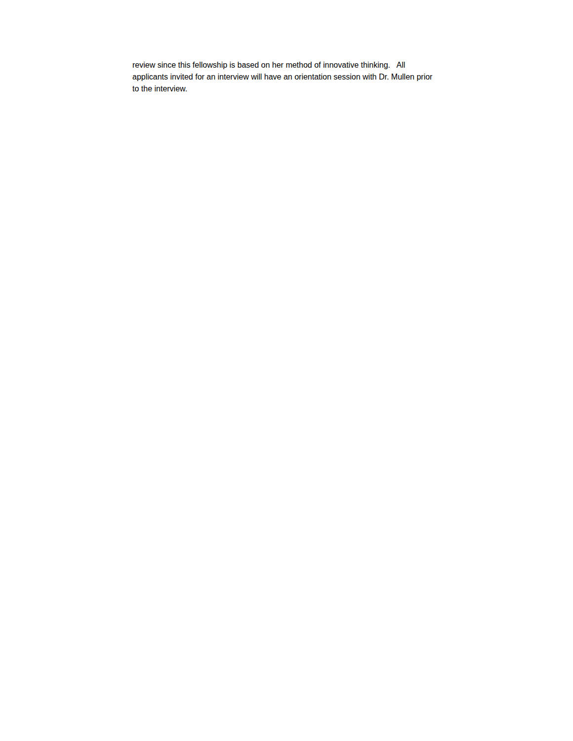review since this fellowship is based on her method of innovative thinking. All applicants invited for an interview will have an orientation session with Dr. Mullen prior to the interview.